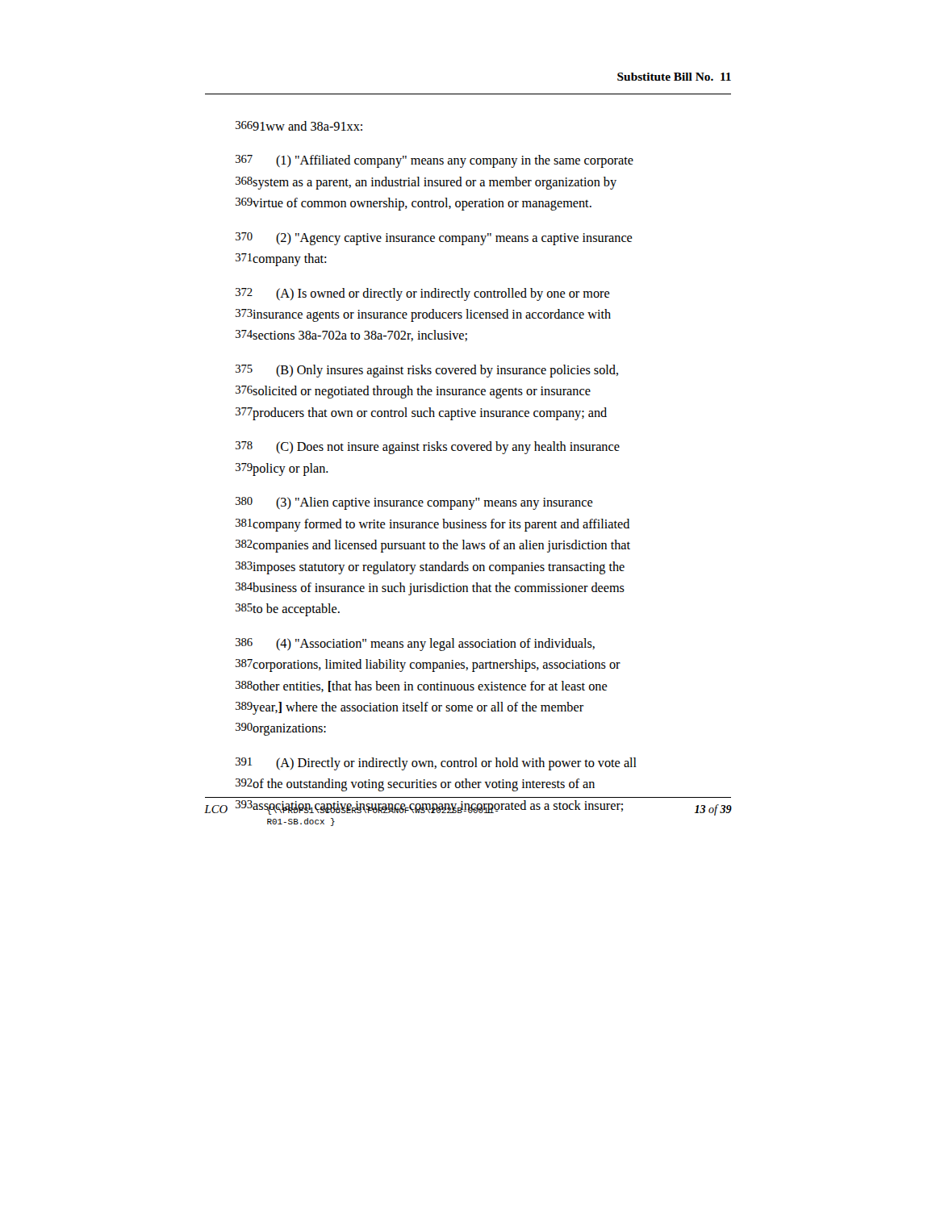Substitute Bill No. 11
| 366 | 91ww and 38a-91xx: |
| 367 | (1) "Affiliated company" means any company in the same corporate |
| 368 | system as a parent, an industrial insured or a member organization by |
| 369 | virtue of common ownership, control, operation or management. |
| 370 | (2) "Agency captive insurance company" means a captive insurance |
| 371 | company that: |
| 372 | (A) Is owned or directly or indirectly controlled by one or more |
| 373 | insurance agents or insurance producers licensed in accordance with |
| 374 | sections 38a-702a to 38a-702r, inclusive; |
| 375 | (B) Only insures against risks covered by insurance policies sold, |
| 376 | solicited or negotiated through the insurance agents or insurance |
| 377 | producers that own or control such captive insurance company; and |
| 378 | (C) Does not insure against risks covered by any health insurance |
| 379 | policy or plan. |
| 380 | (3) "Alien captive insurance company" means any insurance |
| 381 | company formed to write insurance business for its parent and affiliated |
| 382 | companies and licensed pursuant to the laws of an alien jurisdiction that |
| 383 | imposes statutory or regulatory standards on companies transacting the |
| 384 | business of insurance in such jurisdiction that the commissioner deems |
| 385 | to be acceptable. |
| 386 | (4) "Association" means any legal association of individuals, |
| 387 | corporations, limited liability companies, partnerships, associations or |
| 388 | other entities, [ that has been in continuous existence for at least one |
| 389 | year, ] where the association itself or some or all of the member |
| 390 | organizations: |
| 391 | (A) Directly or indirectly own, control or hold with power to vote all |
| 392 | of the outstanding voting securities or other voting interests of an |
| 393 | association captive insurance company incorporated as a stock insurer; |
LCO
{\\PRDFS1\SCOUSERS\FORZANOF\WS\2022SB-00011-
R01-SB.docx }
13 of 39